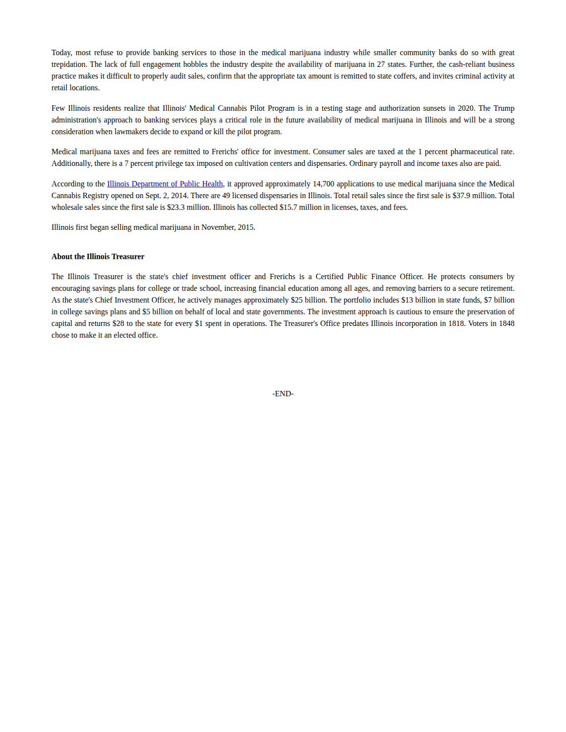Today, most refuse to provide banking services to those in the medical marijuana industry while smaller community banks do so with great trepidation. The lack of full engagement hobbles the industry despite the availability of marijuana in 27 states. Further, the cash-reliant business practice makes it difficult to properly audit sales, confirm that the appropriate tax amount is remitted to state coffers, and invites criminal activity at retail locations.
Few Illinois residents realize that Illinois' Medical Cannabis Pilot Program is in a testing stage and authorization sunsets in 2020. The Trump administration's approach to banking services plays a critical role in the future availability of medical marijuana in Illinois and will be a strong consideration when lawmakers decide to expand or kill the pilot program.
Medical marijuana taxes and fees are remitted to Frerichs' office for investment. Consumer sales are taxed at the 1 percent pharmaceutical rate. Additionally, there is a 7 percent privilege tax imposed on cultivation centers and dispensaries. Ordinary payroll and income taxes also are paid.
According to the Illinois Department of Public Health, it approved approximately 14,700 applications to use medical marijuana since the Medical Cannabis Registry opened on Sept. 2, 2014. There are 49 licensed dispensaries in Illinois. Total retail sales since the first sale is $37.9 million. Total wholesale sales since the first sale is $23.3 million. Illinois has collected $15.7 million in licenses, taxes, and fees.
Illinois first began selling medical marijuana in November, 2015.
About the Illinois Treasurer
The Illinois Treasurer is the state's chief investment officer and Frerichs is a Certified Public Finance Officer. He protects consumers by encouraging savings plans for college or trade school, increasing financial education among all ages, and removing barriers to a secure retirement. As the state's Chief Investment Officer, he actively manages approximately $25 billion. The portfolio includes $13 billion in state funds, $7 billion in college savings plans and $5 billion on behalf of local and state governments. The investment approach is cautious to ensure the preservation of capital and returns $28 to the state for every $1 spent in operations. The Treasurer's Office predates Illinois incorporation in 1818. Voters in 1848 chose to make it an elected office.
-END-